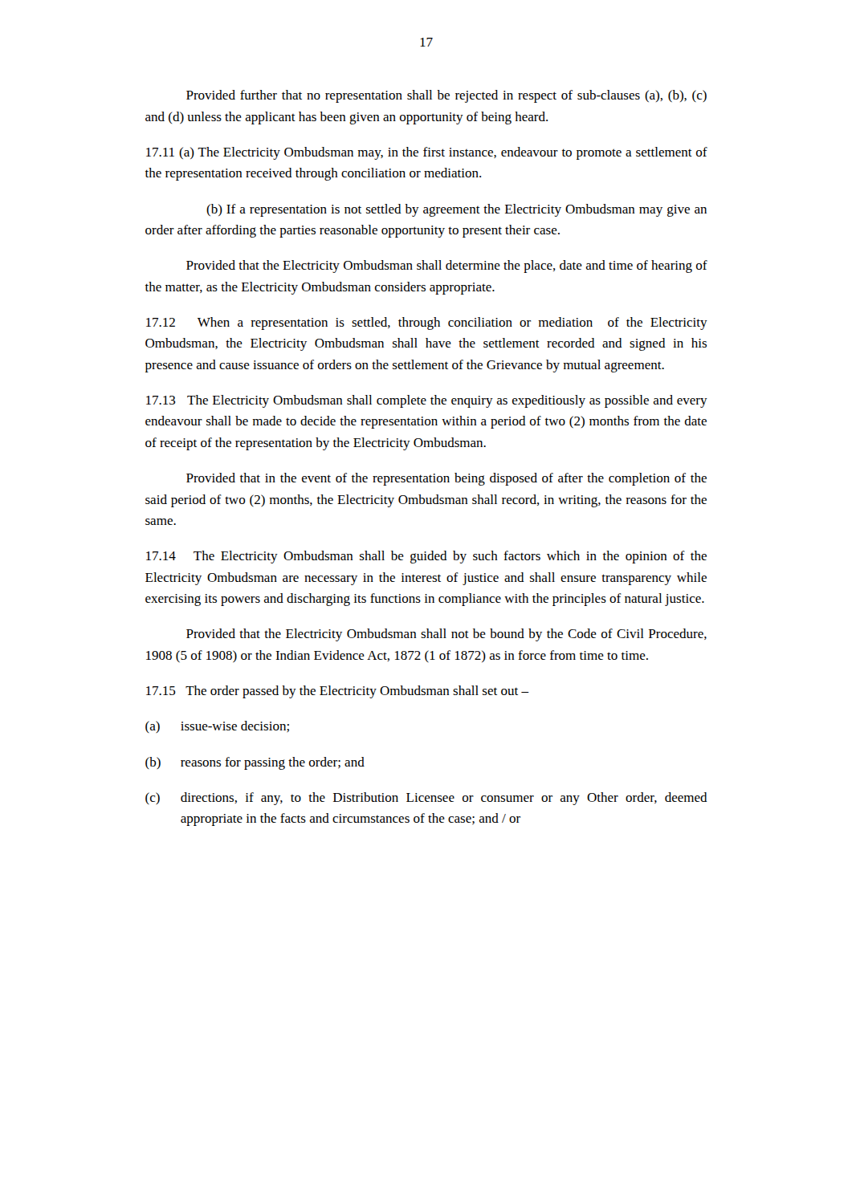17
Provided further that no representation shall be rejected in respect of sub-clauses (a), (b), (c) and (d) unless the applicant has been given an opportunity of being heard.
17.11 (a) The Electricity Ombudsman may, in the first instance, endeavour to promote a settlement of the representation received through conciliation or mediation.
(b) If a representation is not settled by agreement the Electricity Ombudsman may give an order after affording the parties reasonable opportunity to present their case.
Provided that the Electricity Ombudsman shall determine the place, date and time of hearing of the matter, as the Electricity Ombudsman considers appropriate.
17.12 When a representation is settled, through conciliation or mediation of the Electricity Ombudsman, the Electricity Ombudsman shall have the settlement recorded and signed in his presence and cause issuance of orders on the settlement of the Grievance by mutual agreement.
17.13 The Electricity Ombudsman shall complete the enquiry as expeditiously as possible and every endeavour shall be made to decide the representation within a period of two (2) months from the date of receipt of the representation by the Electricity Ombudsman.
Provided that in the event of the representation being disposed of after the completion of the said period of two (2) months, the Electricity Ombudsman shall record, in writing, the reasons for the same.
17.14 The Electricity Ombudsman shall be guided by such factors which in the opinion of the Electricity Ombudsman are necessary in the interest of justice and shall ensure transparency while exercising its powers and discharging its functions in compliance with the principles of natural justice.
Provided that the Electricity Ombudsman shall not be bound by the Code of Civil Procedure, 1908 (5 of 1908) or the Indian Evidence Act, 1872 (1 of 1872) as in force from time to time.
17.15 The order passed by the Electricity Ombudsman shall set out –
(a) issue-wise decision;
(b) reasons for passing the order; and
(c) directions, if any, to the Distribution Licensee or consumer or any Other order, deemed appropriate in the facts and circumstances of the case; and / or